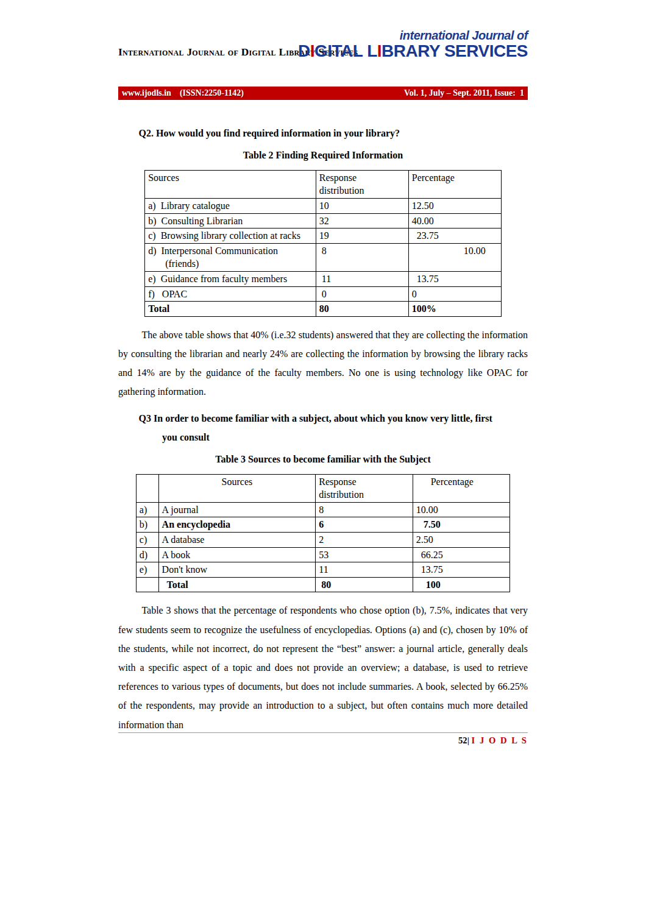international Journal of
DIGITAL LIBRARY SERVICES
International Journal of Digital Library Services
www.ijodls.in (ISSN:2250-1142)
Vol. 1, July – Sept. 2011, Issue: 1
Q2. How would you find required information in your library?
Table 2 Finding Required Information
| Sources | Response distribution | Percentage |
| a) Library catalogue | 10 | 12.50 |
| b) Consulting Librarian | 32 | 40.00 |
| c) Browsing library collection at racks | 19 | 23.75 |
| d) Interpersonal Communication (friends) | 8 | 10.00 |
| e) Guidance from faculty members | 11 | 13.75 |
| f) OPAC | 0 | 0 |
| Total | 80 | 100% |
The above table shows that 40% (i.e.32 students) answered that they are collecting the information by consulting the librarian and nearly 24% are collecting the information by browsing the library racks and 14% are by the guidance of the faculty members. No one is using technology like OPAC for gathering information.
Q3 In order to become familiar with a subject, about which you know very little, first
you consult
Table 3 Sources to become familiar with the Subject
| | Sources | Response distribution | Percentage |
| a) | A journal | 8 | 10.00 |
| b) | An encyclopedia | 6 | 7.50 |
| c) | A database | 2 | 2.50 |
| d) | A book | 53 | 66.25 |
| e) | Don't know | 11 | 13.75 |
| | Total | 80 | 100 |
Table 3 shows that the percentage of respondents who chose option (b), 7.5%, indicates that very few students seem to recognize the usefulness of encyclopedias. Options (a) and (c), chosen by 10% of the students, while not incorrect, do not represent the “best” answer: a journal article, generally deals with a specific aspect of a topic and does not provide an overview; a database, is used to retrieve references to various types of documents, but does not include summaries. A book, selected by 66.25% of the respondents, may provide an introduction to a subject, but often contains much more detailed information than
52| I J O D L S